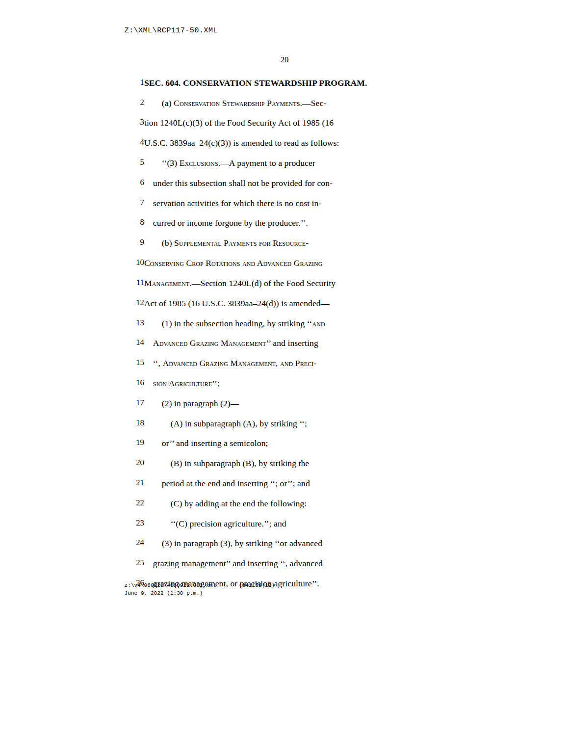Z:\XML\RCP117-50.XML
20
| 1 | SEC. 604. CONSERVATION STEWARDSHIP PROGRAM. |
| 2 | (a) Conservation Stewardship Payments. —Sec- |
| 3 | tion 1240L(c)(3) of the Food Security Act of 1985 (16 |
| 4 | U.S.C. 3839aa–24(c)(3)) is amended to read as follows: |
| 5 | ‘‘(3) Exclusions. —A payment to a producer |
| 6 | under this subsection shall not be provided for con- |
| 7 | servation activities for which there is no cost in- |
| 8 | curred or income forgone by the producer.’’. |
| 9 | (b) Supplemental Payments for Resource- |
| 10 | Conserving Crop Rotations and Advanced Grazing |
| 11 | Management. —Section 1240L(d) of the Food Security |
| 12 | Act of 1985 (16 U.S.C. 3839aa–24(d)) is amended— |
| 13 | (1) in the subsection heading, by striking ‘‘ and |
| 14 | Advanced Grazing Management ’’ and inserting |
| 15 | ‘‘, Advanced Grazing Management, and Preci- |
| 16 | sion Agriculture ’’; |
| 17 | (2) in paragraph (2)— |
| 18 | (A) in subparagraph (A), by striking ‘‘; |
| 19 | or’’ and inserting a semicolon; |
| 20 | (B) in subparagraph (B), by striking the |
| 21 | period at the end and inserting ‘‘; or’’; and |
| 22 | (C) by adding at the end the following: |
| 23 | ‘‘(C) precision agriculture.’’; and |
| 24 | (3) in paragraph (3), by striking ‘‘or advanced |
| 25 | grazing management’’ and inserting ‘‘, advanced |
| 26 | grazing management, or precision agriculture’’. |
z:\v4\060922\4060922.002.xml (841158|12)
June 9, 2022 (1:30 p.m.)